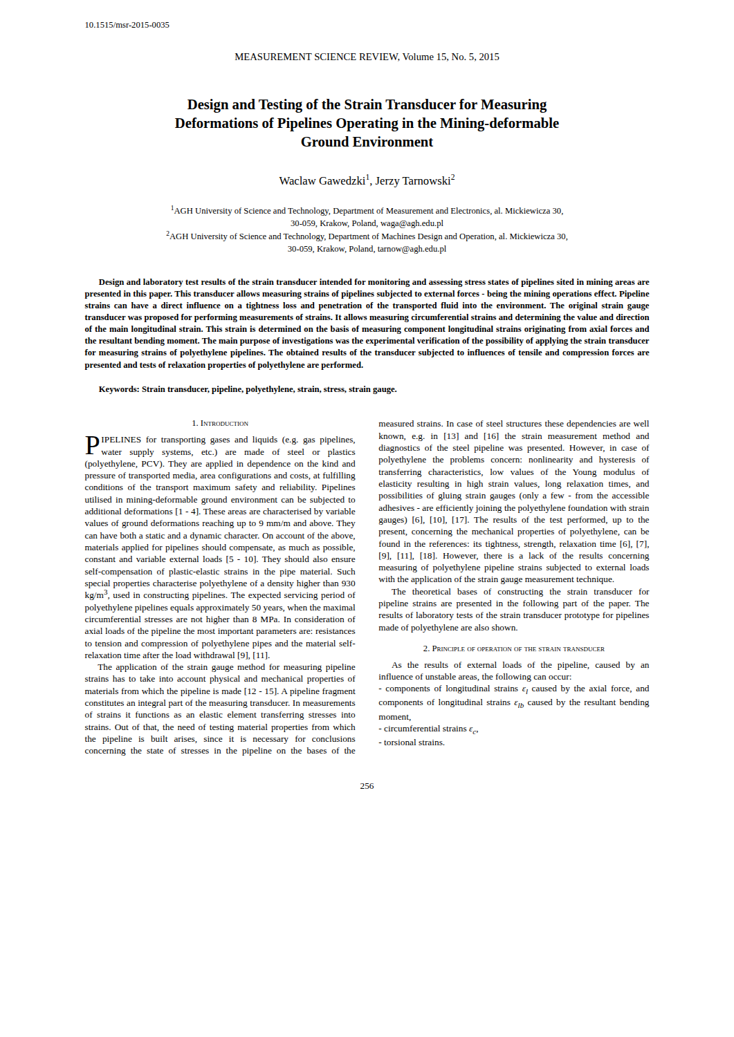10.1515/msr-2015-0035
MEASUREMENT SCIENCE REVIEW, Volume 15, No. 5, 2015
Design and Testing of the Strain Transducer for Measuring
Deformations of Pipelines Operating in the Mining-deformable
Ground Environment
Waclaw Gawedzki1, Jerzy Tarnowski2
1AGH University of Science and Technology, Department of Measurement and Electronics, al. Mickiewicza 30,
30-059, Krakow, Poland, waga@agh.edu.pl
2AGH University of Science and Technology, Department of Machines Design and Operation, al. Mickiewicza 30,
30-059, Krakow, Poland, tarnow@agh.edu.pl
Design and laboratory test results of the strain transducer intended for monitoring and assessing stress states of pipelines sited in mining areas are presented in this paper. This transducer allows measuring strains of pipelines subjected to external forces - being the mining operations effect. Pipeline strains can have a direct influence on a tightness loss and penetration of the transported fluid into the environment. The original strain gauge transducer was proposed for performing measurements of strains. It allows measuring circumferential strains and determining the value and direction of the main longitudinal strain. This strain is determined on the basis of measuring component longitudinal strains originating from axial forces and the resultant bending moment. The main purpose of investigations was the experimental verification of the possibility of applying the strain transducer for measuring strains of polyethylene pipelines. The obtained results of the transducer subjected to influences of tensile and compression forces are presented and tests of relaxation properties of polyethylene are performed.
Keywords: Strain transducer, pipeline, polyethylene, strain, stress, strain gauge.
1. Introduction
PIPELINES for transporting gases and liquids (e.g. gas pipelines, water supply systems, etc.) are made of steel or plastics (polyethylene, PCV). They are applied in dependence on the kind and pressure of transported media, area configurations and costs, at fulfilling conditions of the transport maximum safety and reliability. Pipelines utilised in mining-deformable ground environment can be subjected to additional deformations [1 - 4]. These areas are characterised by variable values of ground deformations reaching up to 9 mm/m and above. They can have both a static and a dynamic character. On account of the above, materials applied for pipelines should compensate, as much as possible, constant and variable external loads [5 - 10]. They should also ensure self-compensation of plastic-elastic strains in the pipe material. Such special properties characterise polyethylene of a density higher than 930 kg/m3, used in constructing pipelines. The expected servicing period of polyethylene pipelines equals approximately 50 years, when the maximal circumferential stresses are not higher than 8 MPa. In consideration of axial loads of the pipeline the most important parameters are: resistances to tension and compression of polyethylene pipes and the material self-relaxation time after the load withdrawal [9], [11].
The application of the strain gauge method for measuring pipeline strains has to take into account physical and mechanical properties of materials from which the pipeline is made [12 - 15]. A pipeline fragment constitutes an integral part of the measuring transducer. In measurements of strains it functions as an elastic element transferring stresses into strains. Out of that, the need of testing material properties from which the pipeline is built arises, since it is necessary for conclusions concerning the state of stresses in the pipeline on the bases of the measured strains. In case of steel structures these dependencies are well known, e.g. in [13] and [16] the strain measurement method and diagnostics of the steel pipeline was presented. However, in case of polyethylene the problems concern: nonlinearity and hysteresis of transferring characteristics, low values of the Young modulus of elasticity resulting in high strain values, long relaxation times, and possibilities of gluing strain gauges (only a few - from the accessible adhesives - are efficiently joining the polyethylene foundation with strain gauges) [6], [10], [17]. The results of the test performed, up to the present, concerning the mechanical properties of polyethylene, can be found in the references: its tightness, strength, relaxation time [6], [7], [9], [11], [18]. However, there is a lack of the results concerning measuring of polyethylene pipeline strains subjected to external loads with the application of the strain gauge measurement technique.
The theoretical bases of constructing the strain transducer for pipeline strains are presented in the following part of the paper. The results of laboratory tests of the strain transducer prototype for pipelines made of polyethylene are also shown.
2. Principle of operation of the strain transducer
As the results of external loads of the pipeline, caused by an influence of unstable areas, the following can occur:
- components of longitudinal strains εl caused by the axial force, and components of longitudinal strains εlb caused by the resultant bending moment,
- circumferential strains εc,
- torsional strains.
256